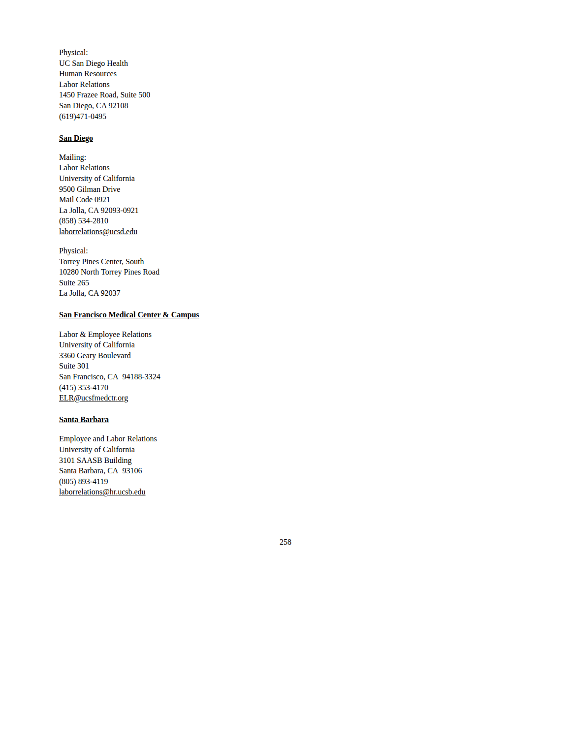Physical:
UC San Diego Health
Human Resources
Labor Relations
1450 Frazee Road, Suite 500
San Diego, CA 92108
(619)471-0495
San Diego
Mailing:
Labor Relations
University of California
9500 Gilman Drive
Mail Code 0921
La Jolla, CA 92093-0921
(858) 534-2810
laborrelations@ucsd.edu
Physical:
Torrey Pines Center, South
10280 North Torrey Pines Road
Suite 265
La Jolla, CA 92037
San Francisco Medical Center & Campus
Labor & Employee Relations
University of California
3360 Geary Boulevard
Suite 301
San Francisco, CA 94188-3324
(415) 353-4170
ELR@ucsfmedctr.org
Santa Barbara
Employee and Labor Relations
University of California
3101 SAASB Building
Santa Barbara, CA 93106
(805) 893-4119
laborrelations@hr.ucsb.edu
258